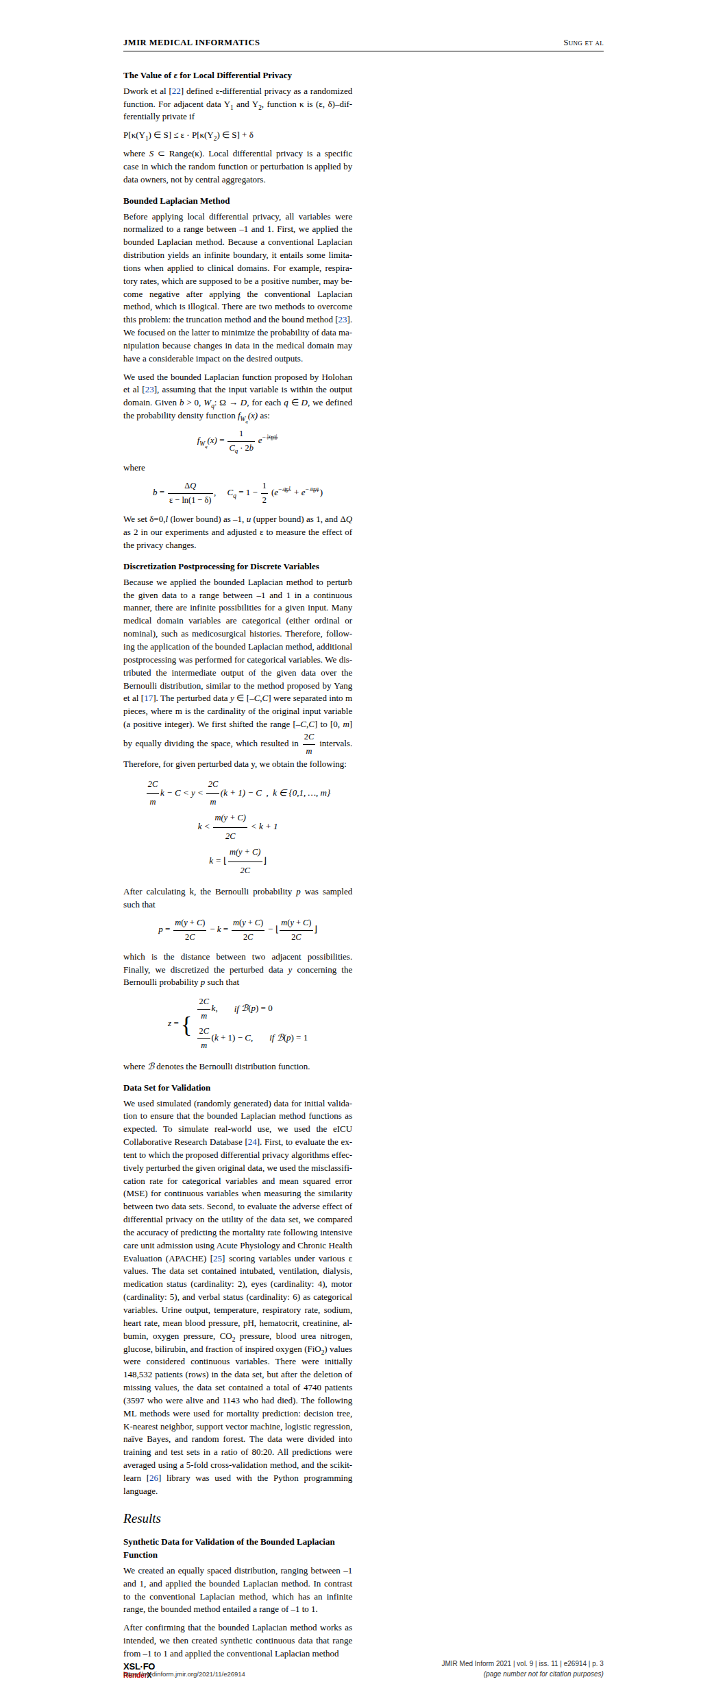JMIR Medical Informatics
Sung et al
The Value of ε for Local Differential Privacy
Dwork et al [22] defined ε-differential privacy as a randomized function. For adjacent data Y1 and Y2, function κ is (ε, δ)–differentially private if
P[κ(Y1) ∈ S] ≤ ε · P[κ(Y2) ∈ S] + δ
where S ⊂ Range(κ). Local differential privacy is a specific case in which the random function or perturbation is applied by data owners, not by central aggregators.
Bounded Laplacian Method
Before applying local differential privacy, all variables were normalized to a range between –1 and 1. First, we applied the bounded Laplacian method. Because a conventional Laplacian distribution yields an infinite boundary, it entails some limitations when applied to clinical domains. For example, respiratory rates, which are supposed to be a positive number, may become negative after applying the conventional Laplacian method, which is illogical. There are two methods to overcome this problem: the truncation method and the bound method [23]. We focused on the latter to minimize the probability of data manipulation because changes in data in the medical domain may have a considerable impact on the desired outputs.
We used the bounded Laplacian function proposed by Holohan et al [23], assuming that the input variable is within the output domain. Given b > 0, Wq: Ω → D, for each q ∈ D, we defined the probability density function fWq(x) as:
fWq(x) = 1 Cq · 2b e−|x−q|b
where
b = ΔQ ε − ln(1 − δ), Cq = 1 − 12 (e−q−l b + e−u−q b)
We set δ=0,l (lower bound) as –1, u (upper bound) as 1, and ΔQ as 2 in our experiments and adjusted ε to measure the effect of the privacy changes.
Discretization Postprocessing for Discrete Variables
Because we applied the bounded Laplacian method to perturb the given data to a range between –1 and 1 in a continuous manner, there are infinite possibilities for a given input. Many medical domain variables are categorical (either ordinal or nominal), such as medicosurgical histories. Therefore, following the application of the bounded Laplacian method, additional postprocessing was performed for categorical variables. We distributed the intermediate output of the given data over the Bernoulli distribution, similar to the method proposed by Yang et al [17]. The perturbed data y ∈ [–C,C] were separated into m pieces, where m is the cardinality of the original input variable (a positive integer). We first shifted the range [–C,C] to [0, m] by equally dividing the space, which resulted in 2C m intervals. Therefore, for given perturbed data y, we obtain the following:
2C m k − C < y < 2C m(k + 1) − C , k ∈ {0,1, …, m} k < m(y + C) 2C < k + 1 k = ⌊m(y + C) 2C⌋
After calculating k, the Bernoulli probability p was sampled such that
p = m(y + C) 2C − k = m(y + C) 2C − ⌊m(y + C) 2C⌋
which is the distance between two adjacent possibilities. Finally, we discretized the perturbed data y concerning the Bernoulli probability p such that
z = { 2C m k, if ℬ(p) = 0 2C m(k + 1) − C, if ℬ(p) = 1
where ℬ denotes the Bernoulli distribution function.
Data Set for Validation
We used simulated (randomly generated) data for initial validation to ensure that the bounded Laplacian method functions as expected. To simulate real-world use, we used the eICU Collaborative Research Database [24]. First, to evaluate the extent to which the proposed differential privacy algorithms effectively perturbed the given original data, we used the misclassification rate for categorical variables and mean squared error (MSE) for continuous variables when measuring the similarity between two data sets. Second, to evaluate the adverse effect of differential privacy on the utility of the data set, we compared the accuracy of predicting the mortality rate following intensive care unit admission using Acute Physiology and Chronic Health Evaluation (APACHE) [25] scoring variables under various ε values. The data set contained intubated, ventilation, dialysis, medication status (cardinality: 2), eyes (cardinality: 4), motor (cardinality: 5), and verbal status (cardinality: 6) as categorical variables. Urine output, temperature, respiratory rate, sodium, heart rate, mean blood pressure, pH, hematocrit, creatinine, albumin, oxygen pressure, CO2 pressure, blood urea nitrogen, glucose, bilirubin, and fraction of inspired oxygen (FiO2) values were considered continuous variables. There were initially 148,532 patients (rows) in the data set, but after the deletion of missing values, the data set contained a total of 4740 patients (3597 who were alive and 1143 who had died). The following ML methods were used for mortality prediction: decision tree, K-nearest neighbor, support vector machine, logistic regression, naïve Bayes, and random forest. The data were divided into training and test sets in a ratio of 80:20. All predictions were averaged using a 5-fold cross-validation method, and the scikit-learn [26] library was used with the Python programming language.
Results
Synthetic Data for Validation of the Bounded Laplacian Function
We created an equally spaced distribution, ranging between –1 and 1, and applied the bounded Laplacian method. In contrast to the conventional Laplacian method, which has an infinite range, the bounded method entailed a range of –1 to 1.
After confirming that the bounded Laplacian method works as intended, we then created synthetic continuous data that range from –1 to 1 and applied the conventional Laplacian method
XSL·FO
Render X
https://medinform.jmir.org/2021/11/e26914
JMIR Med Inform 2021 | vol. 9 | iss. 11 | e26914 | p. 3
(page number not for citation purposes)